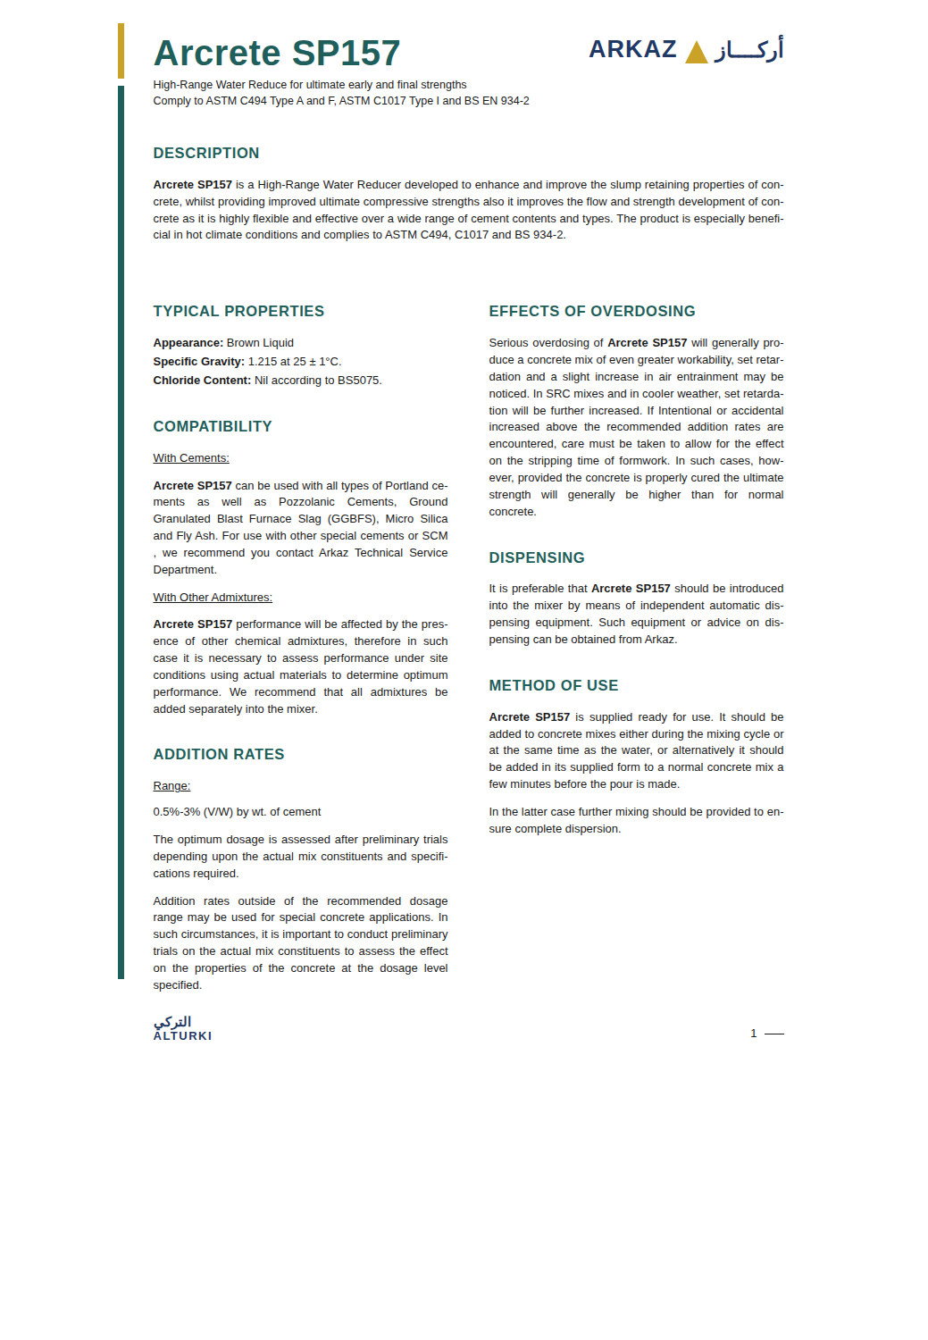ARKAZ أركــــاز
Arcrete SP157
High-Range Water Reduce for ultimate early and final strengths Comply to ASTM C494 Type A and F, ASTM C1017 Type I and BS EN 934-2
DESCRIPTION
Arcrete SP157 is a High-Range Water Reducer developed to enhance and improve the slump retaining properties of concrete, whilst providing improved ultimate compressive strengths also it improves the flow and strength development of concrete as it is highly flexible and effective over a wide range of cement contents and types. The product is especially beneficial in hot climate conditions and complies to ASTM C494, C1017 and BS 934-2.
TYPICAL PROPERTIES
Appearance: Brown Liquid
Specific Gravity: 1.215 at 25 ± 1°C.
Chloride Content: Nil according to BS5075.
COMPATIBILITY
With Cements:
Arcrete SP157 can be used with all types of Portland cements as well as Pozzolanic Cements, Ground Granulated Blast Furnace Slag (GGBFS), Micro Silica and Fly Ash. For use with other special cements or SCM , we recommend you contact Arkaz Technical Service Department.
With Other Admixtures:
Arcrete SP157 performance will be affected by the presence of other chemical admixtures, therefore in such case it is necessary to assess performance under site conditions using actual materials to determine optimum performance. We recommend that all admixtures be added separately into the mixer.
ADDITION RATES
Range:
0.5%-3% (V/W) by wt. of cement
The optimum dosage is assessed after preliminary trials depending upon the actual mix constituents and specifications required.
Addition rates outside of the recommended dosage range may be used for special concrete applications. In such circumstances, it is important to conduct preliminary trials on the actual mix constituents to assess the effect on the properties of the concrete at the dosage level specified.
EFFECTS OF OVERDOSING
Serious overdosing of Arcrete SP157 will generally produce a concrete mix of even greater workability, set retardation and a slight increase in air entrainment may be noticed. In SRC mixes and in cooler weather, set retardation will be further increased. If Intentional or accidental increased above the recommended addition rates are encountered, care must be taken to allow for the effect on the stripping time of formwork. In such cases, however, provided the concrete is properly cured the ultimate strength will generally be higher than for normal concrete.
DISPENSING
It is preferable that Arcrete SP157 should be introduced into the mixer by means of independent automatic dispensing equipment. Such equipment or advice on dispensing can be obtained from Arkaz.
METHOD OF USE
Arcrete SP157 is supplied ready for use. It should be added to concrete mixes either during the mixing cycle or at the same time as the water, or alternatively it should be added in its supplied form to a normal concrete mix a few minutes before the pour is made.
In the latter case further mixing should be provided to ensure complete dispersion.
التركي ALTURKI
1